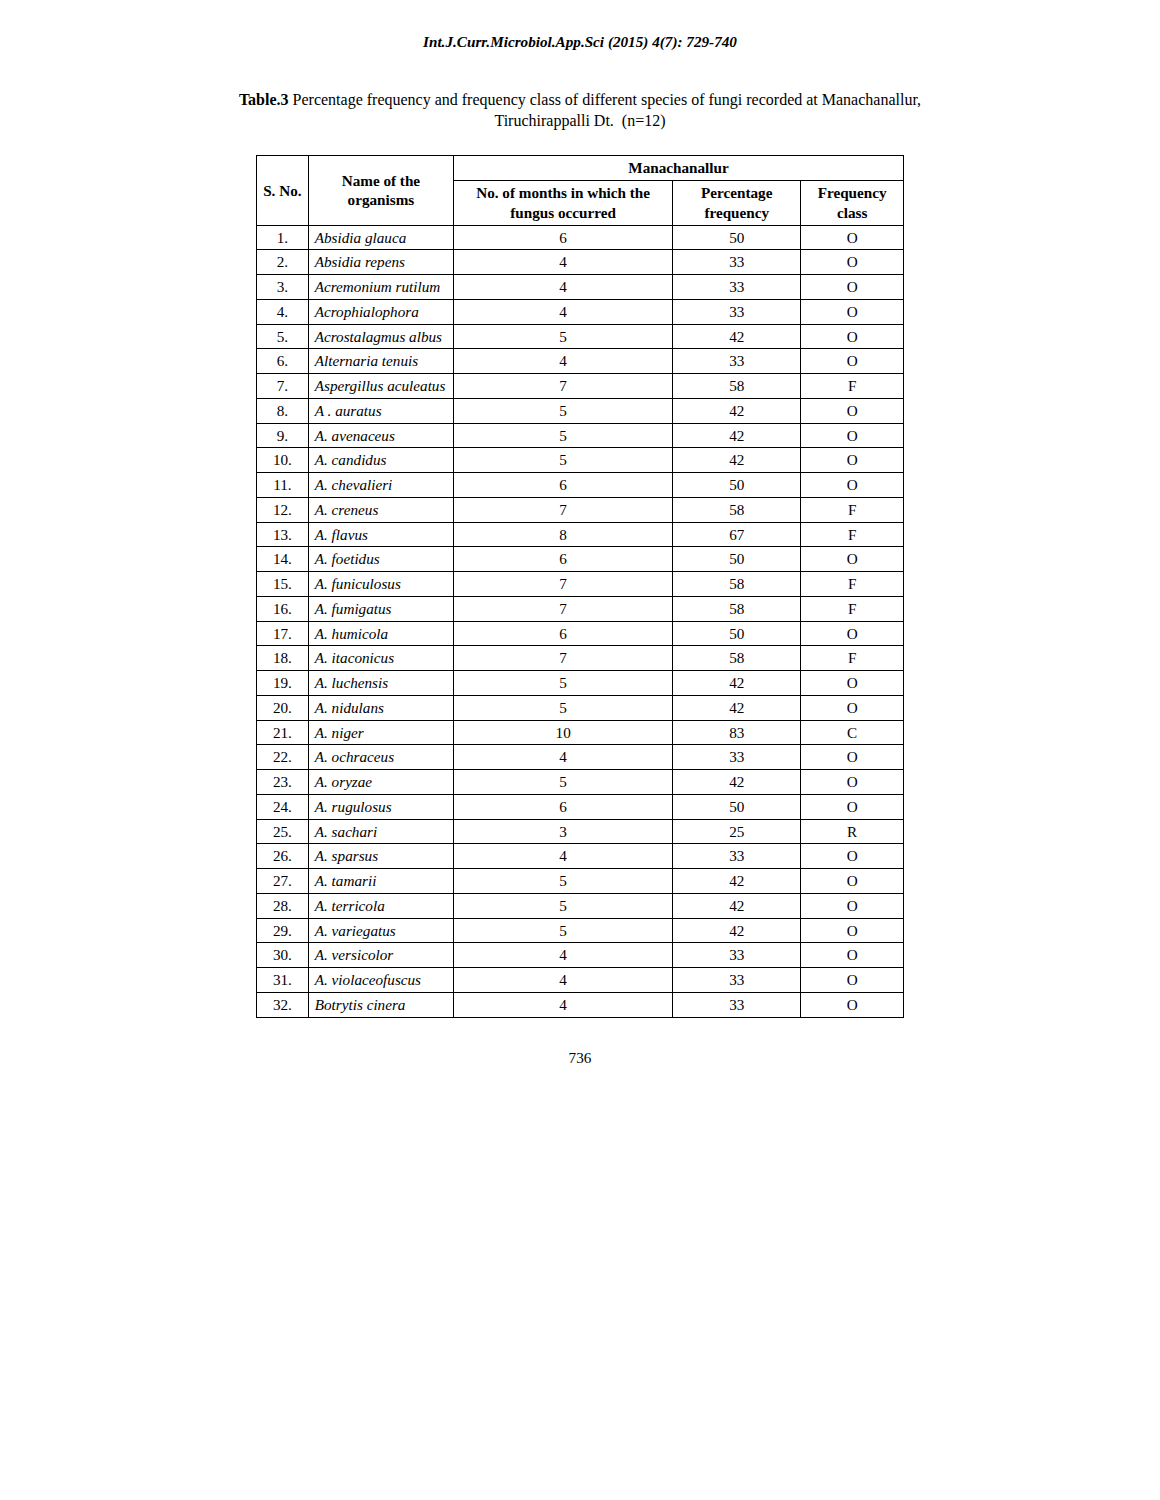Int.J.Curr.Microbiol.App.Sci (2015) 4(7): 729-740
Table.3 Percentage frequency and frequency class of different species of fungi recorded at Manachanallur, Tiruchirappalli Dt. (n=12)
| S. No. | Name of the organisms | Manachanallur |
| --- | --- | --- |
| No. of months in which the fungus occurred | Percentage frequency | Frequency class |
| 1. | Absidia glauca | 6 | 50 | O |
| 2. | Absidia repens | 4 | 33 | O |
| 3. | Acremonium rutilum | 4 | 33 | O |
| 4. | Acrophialophora | 4 | 33 | O |
| 5. | Acrostalagmus albus | 5 | 42 | O |
| 6. | Alternaria tenuis | 4 | 33 | O |
| 7. | Aspergillus aculeatus | 7 | 58 | F |
| 8. | A . auratus | 5 | 42 | O |
| 9. | A. avenaceus | 5 | 42 | O |
| 10. | A. candidus | 5 | 42 | O |
| 11. | A. chevalieri | 6 | 50 | O |
| 12. | A. creneus | 7 | 58 | F |
| 13. | A. flavus | 8 | 67 | F |
| 14. | A. foetidus | 6 | 50 | O |
| 15. | A. funiculosus | 7 | 58 | F |
| 16. | A. fumigatus | 7 | 58 | F |
| 17. | A. humicola | 6 | 50 | O |
| 18. | A. itaconicus | 7 | 58 | F |
| 19. | A. luchensis | 5 | 42 | O |
| 20. | A. nidulans | 5 | 42 | O |
| 21. | A. niger | 10 | 83 | C |
| 22. | A. ochraceus | 4 | 33 | O |
| 23. | A. oryzae | 5 | 42 | O |
| 24. | A. rugulosus | 6 | 50 | O |
| 25. | A. sachari | 3 | 25 | R |
| 26. | A. sparsus | 4 | 33 | O |
| 27. | A. tamarii | 5 | 42 | O |
| 28. | A. terricola | 5 | 42 | O |
| 29. | A. variegatus | 5 | 42 | O |
| 30. | A. versicolor | 4 | 33 | O |
| 31. | A. violaceofuscus | 4 | 33 | O |
| 32. | Botrytis cinera | 4 | 33 | O |
736